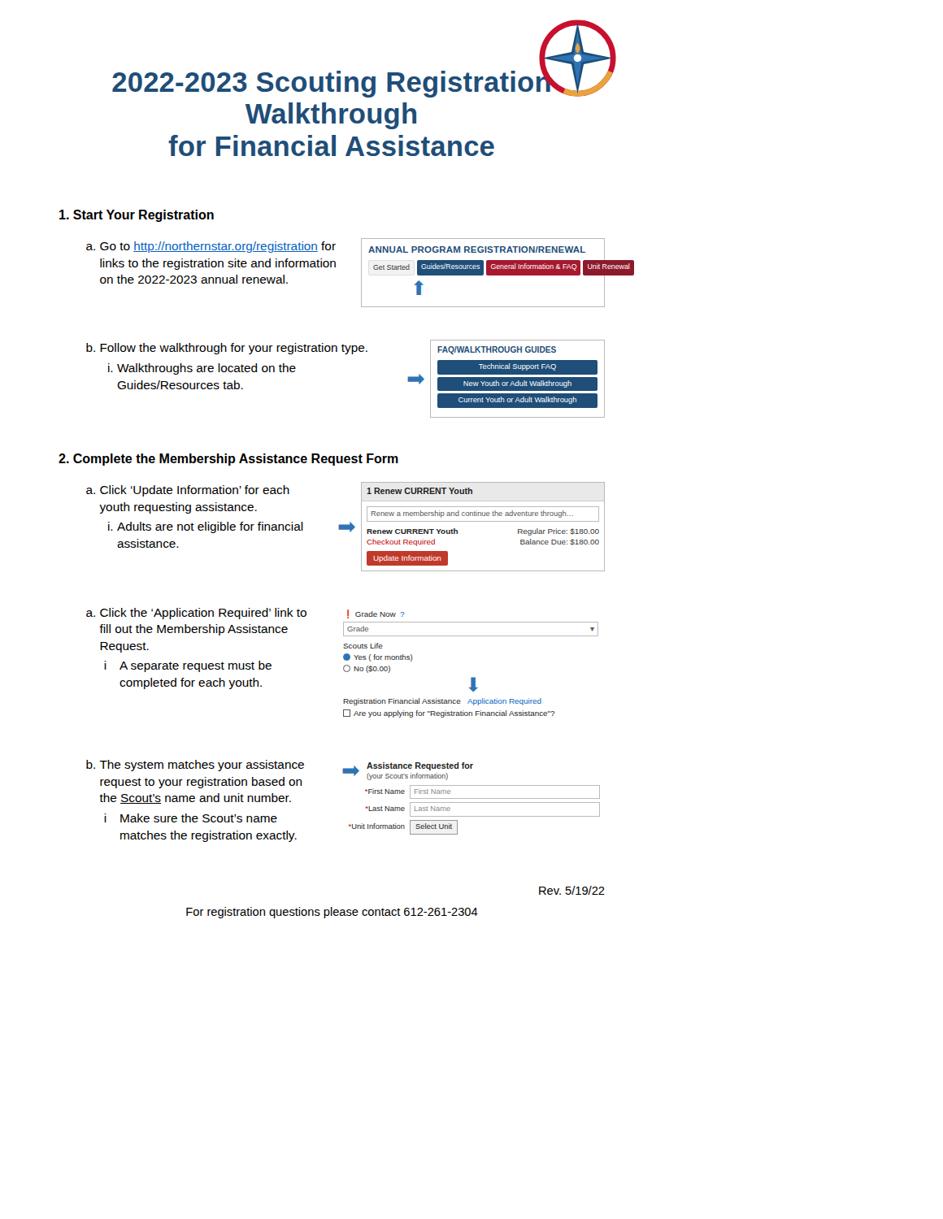2022-2023 Scouting Registration Walkthrough
for Financial Assistance
1. Start Your Registration
Go to http://northernstar.org/registration for links to the registration site and information on the 2022-2023 annual renewal.
ANNUAL PROGRAM REGISTRATION/RENEWAL
Get Started
Guides/Resources
General Information & FAQ
Unit Renewal
⬆
Follow the walkthrough for your registration type.
Walkthroughs are located on the Guides/Resources tab.
➡
FAQ/WALKTHROUGH GUIDES
Technical Support FAQ
New Youth or Adult Walkthrough
Current Youth or Adult Walkthrough
2. Complete the Membership Assistance Request Form
Click ‘Update Information’ for each youth requesting assistance.
Adults are not eligible for financial assistance.
➡
1 Renew CURRENT Youth
Renew a membership and continue the adventure through…
Renew CURRENT Youth Checkout Required
Regular Price: $180.00
Balance Due: $180.00
Update Information
Click the ‘Application Required’ link to fill out the Membership Assistance Request.
A separate request must be completed for each youth.
❗ Grade Now ?
Grade▾
Scouts Life
Yes ( for months)
No ($0.00)
⬇
Registration Financial Assistance Application Required
Are you applying for "Registration Financial Assistance"?
The system matches your assistance request to your registration based on the Scout’s name and unit number.
Make sure the Scout’s name matches the registration exactly.
➡
Assistance Requested for
(your Scout’s information)
*First Name
First Name
*Last Name
Last Name
*Unit Information
Select Unit
Rev. 5/19/22
For registration questions please contact 612-261-2304